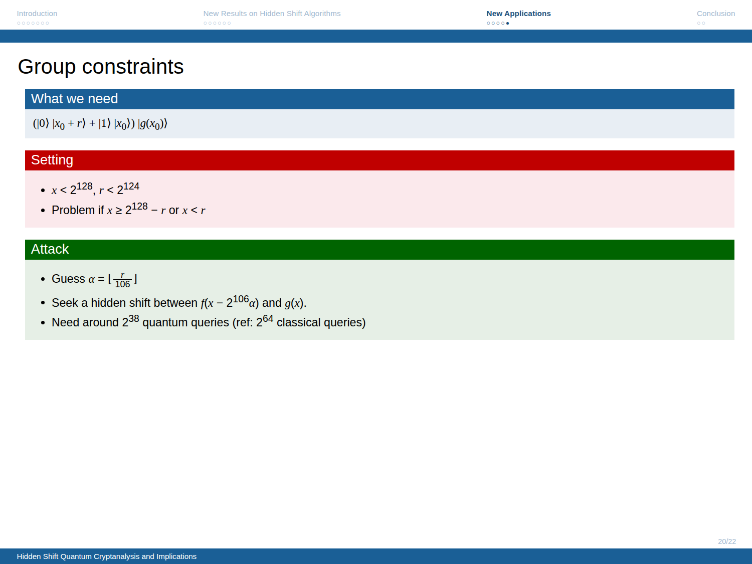Introduction ○○○○○○○
New Results on Hidden Shift Algorithms ○○○○○○
New Applications ○○○○●
Conclusion ○○
Group constraints
What we need
(|0⟩ |x0 + r⟩ + |1⟩ |x0⟩) |g(x0)⟩
Setting
x < 2128, r < 2124
Problem if x ≥ 2128 − r or x < r
Attack
Guess α = ⌊r 106⌋
Seek a hidden shift between f(x − 2106α) and g(x).
Need around 238 quantum queries (ref: 264 classical queries)
20/22
Hidden Shift Quantum Cryptanalysis and Implications